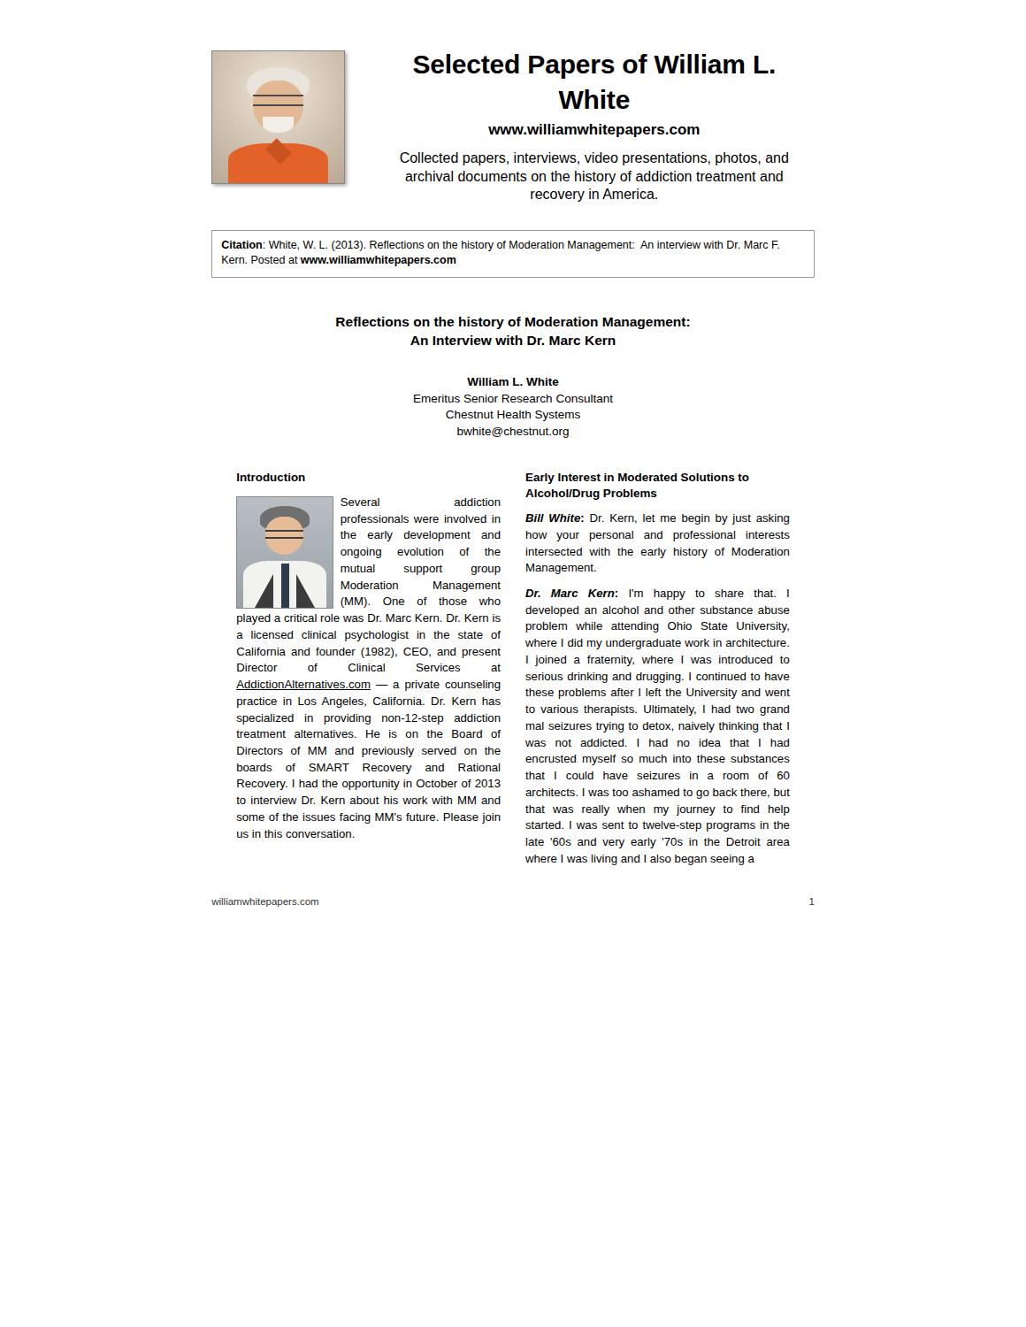Selected Papers of William L. White
www.williamwhitepapers.com
Collected papers, interviews, video presentations, photos, and archival documents on the history of addiction treatment and recovery in America.
Citation: White, W. L. (2013). Reflections on the history of Moderation Management: An interview with Dr. Marc F. Kern. Posted at www.williamwhitepapers.com
Reflections on the history of Moderation Management:
An Interview with Dr. Marc Kern
William L. White
Emeritus Senior Research Consultant
Chestnut Health Systems
bwhite@chestnut.org
Introduction
Several addiction professionals were involved in the early development and ongoing evolution of the mutual support group Moderation Management (MM). One of those who played a critical role was Dr. Marc Kern. Dr. Kern is a licensed clinical psychologist in the state of California and founder (1982), CEO, and present Director of Clinical Services at AddictionAlternatives.com — a private counseling practice in Los Angeles, California. Dr. Kern has specialized in providing non-12-step addiction treatment alternatives. He is on the Board of Directors of MM and previously served on the boards of SMART Recovery and Rational Recovery. I had the opportunity in October of 2013 to interview Dr. Kern about his work with MM and some of the issues facing MM's future. Please join us in this conversation.
Early Interest in Moderated Solutions to Alcohol/Drug Problems
Bill White: Dr. Kern, let me begin by just asking how your personal and professional interests intersected with the early history of Moderation Management.
Dr. Marc Kern: I'm happy to share that. I developed an alcohol and other substance abuse problem while attending Ohio State University, where I did my undergraduate work in architecture. I joined a fraternity, where I was introduced to serious drinking and drugging. I continued to have these problems after I left the University and went to various therapists. Ultimately, I had two grand mal seizures trying to detox, naively thinking that I was not addicted. I had no idea that I had encrusted myself so much into these substances that I could have seizures in a room of 60 architects. I was too ashamed to go back there, but that was really when my journey to find help started. I was sent to twelve-step programs in the late '60s and very early '70s in the Detroit area where I was living and I also began seeing a
williamwhitepapers.com 1